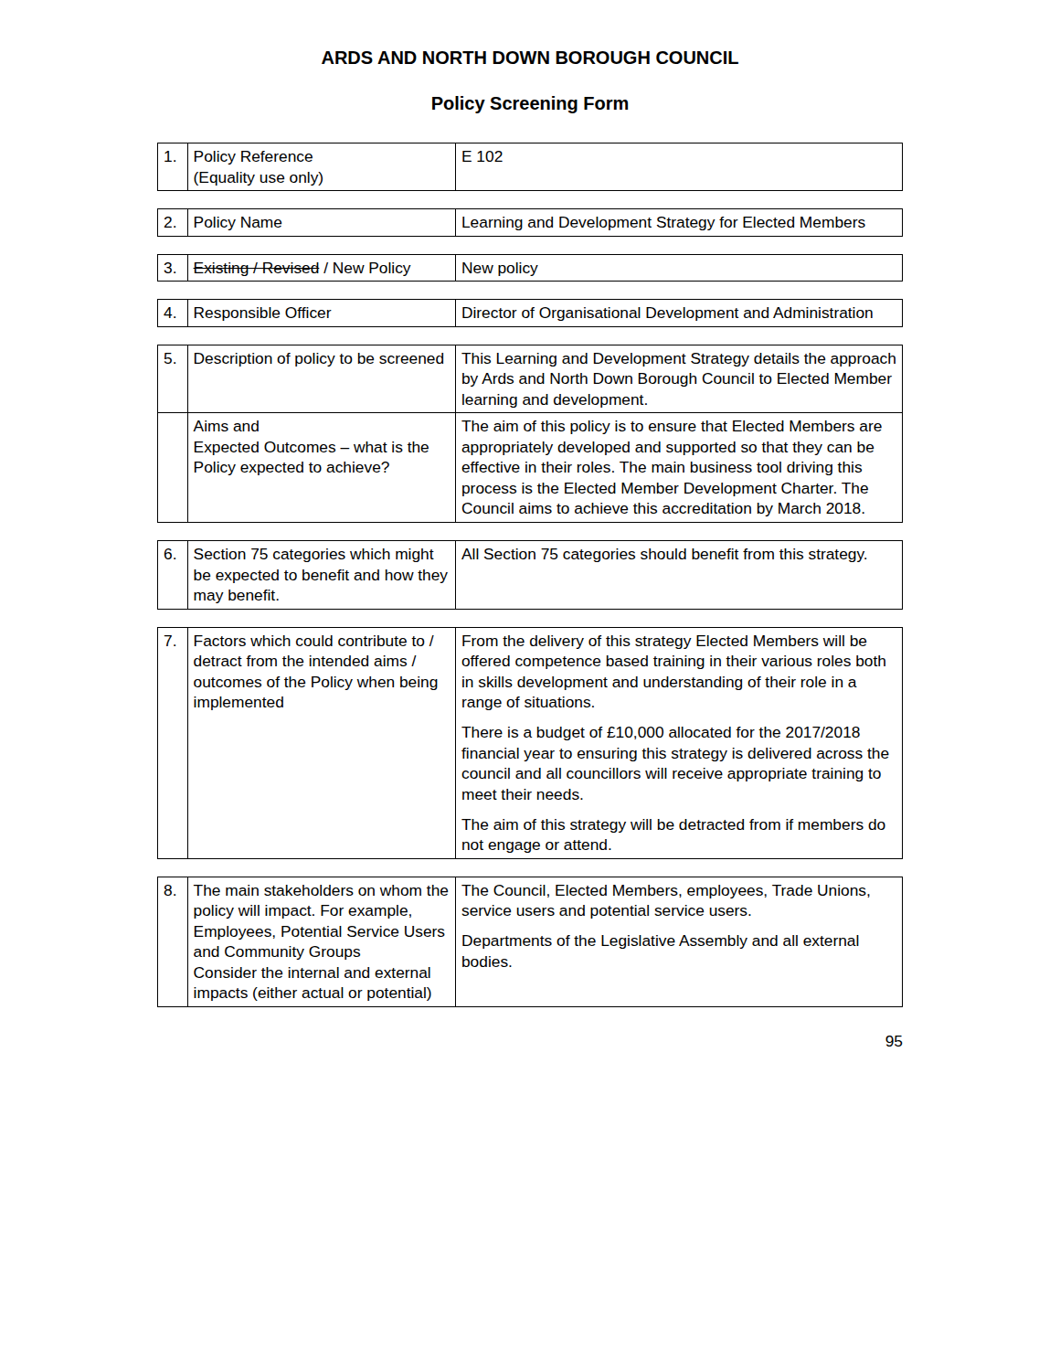ARDS AND NORTH DOWN BOROUGH COUNCIL
Policy Screening Form
| 1. | Policy Reference (Equality use only) | E 102 |
| 2. | Policy Name | Learning and Development Strategy for Elected Members |
| 3. | Existing / Revised / New Policy | New policy |
| 4. | Responsible Officer | Director of Organisational Development and Administration |
| 5. | Description of policy to be screened | This Learning and Development Strategy details the approach by Ards and North Down Borough Council to Elected Member learning and development. |
| | Aims and Expected Outcomes – what is the Policy expected to achieve? | The aim of this policy is to ensure that Elected Members are appropriately developed and supported so that they can be effective in their roles. The main business tool driving this process is the Elected Member Development Charter. The Council aims to achieve this accreditation by March 2018. |
| 6. | Section 75 categories which might be expected to benefit and how they may benefit. | All Section 75 categories should benefit from this strategy. |
| 7. | Factors which could contribute to / detract from the intended aims / outcomes of the Policy when being implemented | From the delivery of this strategy Elected Members will be offered competence based training in their various roles both in skills development and understanding of their role in a range of situations. There is a budget of £10,000 allocated for the 2017/2018 financial year to ensuring this strategy is delivered across the council and all councillors will receive appropriate training to meet their needs. The aim of this strategy will be detracted from if members do not engage or attend. |
| 8. | The main stakeholders on whom the policy will impact. For example, Employees, Potential Service Users and Community Groups Consider the internal and external impacts (either actual or potential) | The Council, Elected Members, employees, Trade Unions, service users and potential service users. Departments of the Legislative Assembly and all external bodies. |
95